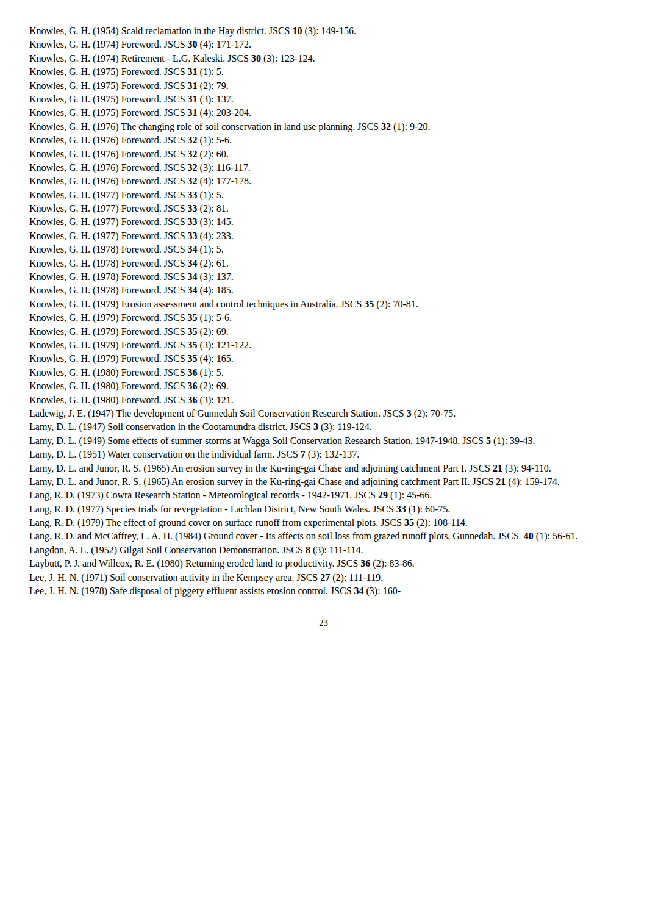Knowles, G. H. (1954) Scald reclamation in the Hay district. JSCS 10 (3): 149-156.
Knowles, G. H. (1974) Foreword. JSCS 30 (4): 171-172.
Knowles, G. H. (1974) Retirement - L.G. Kaleski. JSCS 30 (3): 123-124.
Knowles, G. H. (1975) Foreword. JSCS 31 (1): 5.
Knowles, G. H. (1975) Foreword. JSCS 31 (2): 79.
Knowles, G. H. (1975) Foreword. JSCS 31 (3): 137.
Knowles, G. H. (1975) Foreword. JSCS 31 (4): 203-204.
Knowles, G. H. (1976) The changing role of soil conservation in land use planning. JSCS 32 (1): 9-20.
Knowles, G. H. (1976) Foreword. JSCS 32 (1): 5-6.
Knowles, G. H. (1976) Foreword. JSCS 32 (2): 60.
Knowles, G. H. (1976) Foreword. JSCS 32 (3): 116-117.
Knowles, G. H. (1976) Foreword. JSCS 32 (4): 177-178.
Knowles, G. H. (1977) Foreword. JSCS 33 (1): 5.
Knowles, G. H. (1977) Foreword. JSCS 33 (2): 81.
Knowles, G. H. (1977) Foreword. JSCS 33 (3): 145.
Knowles, G. H. (1977) Foreword. JSCS 33 (4): 233.
Knowles, G. H. (1978) Foreword. JSCS 34 (1): 5.
Knowles, G. H. (1978) Foreword. JSCS 34 (2): 61.
Knowles, G. H. (1978) Foreword. JSCS 34 (3): 137.
Knowles, G. H. (1978) Foreword. JSCS 34 (4): 185.
Knowles, G. H. (1979) Erosion assessment and control techniques in Australia. JSCS 35 (2): 70-81.
Knowles, G. H. (1979) Foreword. JSCS 35 (1): 5-6.
Knowles, G. H. (1979) Foreword. JSCS 35 (2): 69.
Knowles, G. H. (1979) Foreword. JSCS 35 (3): 121-122.
Knowles, G. H. (1979) Foreword. JSCS 35 (4): 165.
Knowles, G. H. (1980) Foreword. JSCS 36 (1): 5.
Knowles, G. H. (1980) Foreword. JSCS 36 (2): 69.
Knowles, G. H. (1980) Foreword. JSCS 36 (3): 121.
Ladewig, J. E. (1947) The development of Gunnedah Soil Conservation Research Station. JSCS 3 (2): 70-75.
Lamy, D. L. (1947) Soil conservation in the Cootamundra district. JSCS 3 (3): 119-124.
Lamy, D. L. (1949) Some effects of summer storms at Wagga Soil Conservation Research Station, 1947-1948. JSCS 5 (1): 39-43.
Lamy, D. L. (1951) Water conservation on the individual farm. JSCS 7 (3): 132-137.
Lamy, D. L. and Junor, R. S. (1965) An erosion survey in the Ku-ring-gai Chase and adjoining catchment Part I. JSCS 21 (3): 94-110.
Lamy, D. L. and Junor, R. S. (1965) An erosion survey in the Ku-ring-gai Chase and adjoining catchment Part II. JSCS 21 (4): 159-174.
Lang, R. D. (1973) Cowra Research Station - Meteorological records - 1942-1971. JSCS 29 (1): 45-66.
Lang, R. D. (1977) Species trials for revegetation - Lachlan District, New South Wales. JSCS 33 (1): 60-75.
Lang, R. D. (1979) The effect of ground cover on surface runoff from experimental plots. JSCS 35 (2): 108-114.
Lang, R. D. and McCaffrey, L. A. H. (1984) Ground cover - Its affects on soil loss from grazed runoff plots, Gunnedah. JSCS 40 (1): 56-61.
Langdon, A. L. (1952) Gilgai Soil Conservation Demonstration. JSCS 8 (3): 111-114.
Laybutt, P. J. and Willcox, R. E. (1980) Returning eroded land to productivity. JSCS 36 (2): 83-86.
Lee, J. H. N. (1971) Soil conservation activity in the Kempsey area. JSCS 27 (2): 111-119.
Lee, J. H. N. (1978) Safe disposal of piggery effluent assists erosion control. JSCS 34 (3): 160-
23